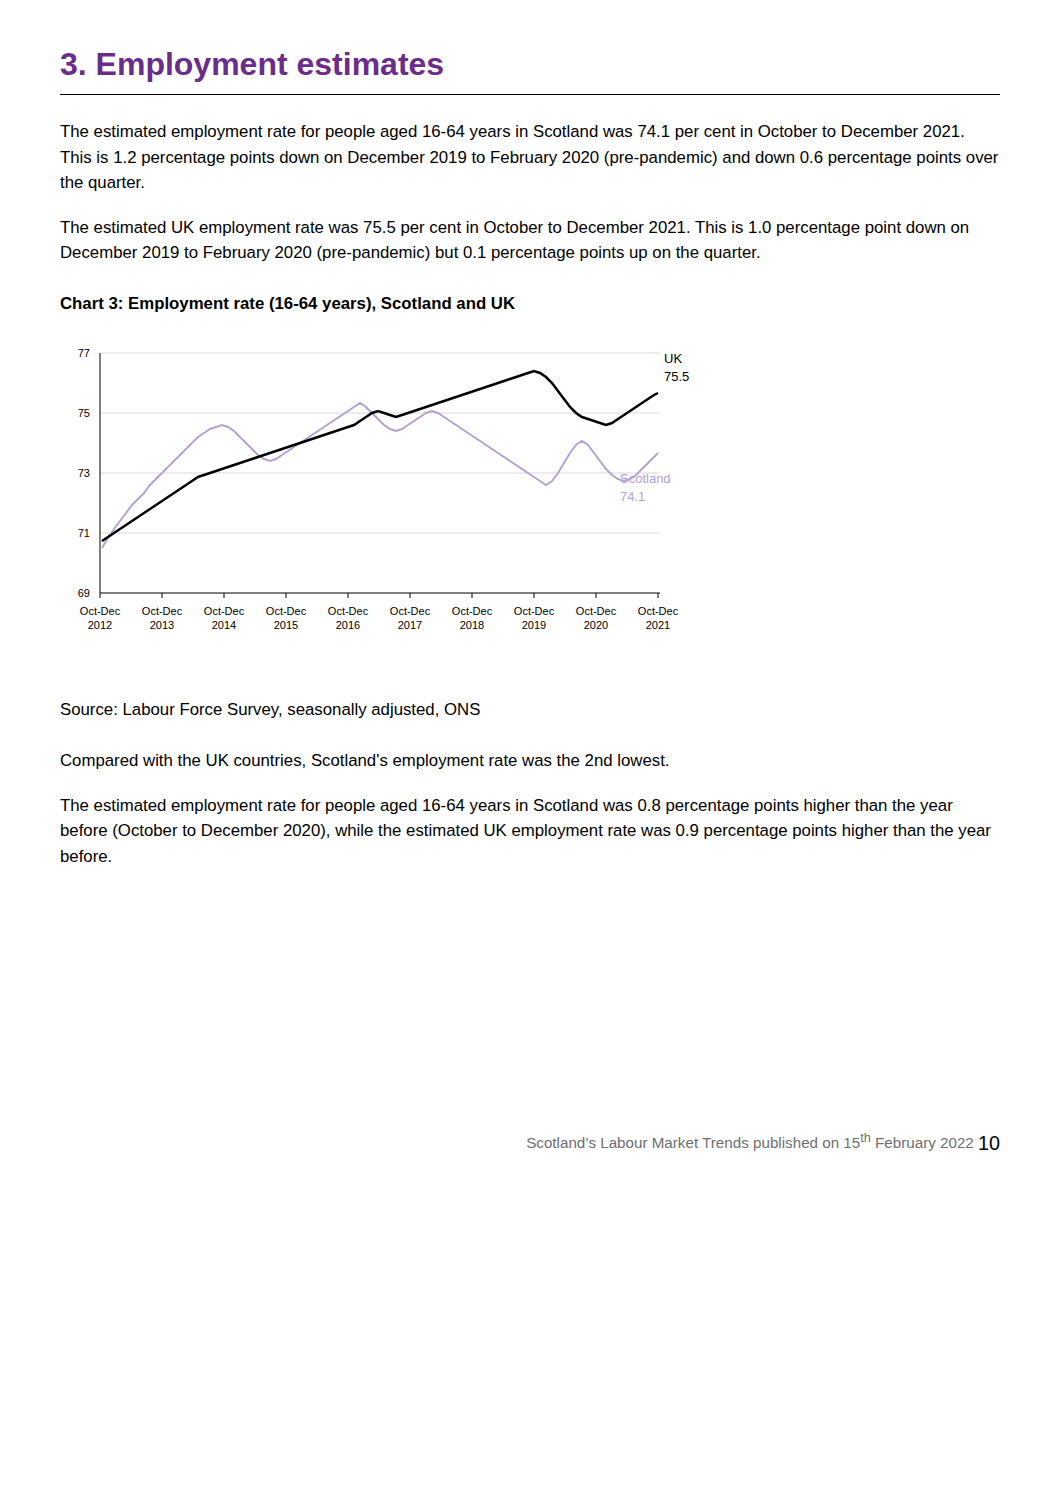3. Employment estimates
The estimated employment rate for people aged 16-64 years in Scotland was 74.1 per cent in October to December 2021. This is 1.2 percentage points down on December 2019 to February 2020 (pre-pandemic) and down 0.6 percentage points over the quarter.
The estimated UK employment rate was 75.5 per cent in October to December 2021. This is 1.0 percentage point down on December 2019 to February 2020 (pre-pandemic) but 0.1 percentage points up on the quarter.
Chart 3: Employment rate (16-64 years), Scotland and UK
77 75 73 71 69 UK 75.5 Scotland 74.1 Oct-Dec 2012 Oct-Dec 2013 Oct-Dec 2014 Oct-Dec 2015 Oct-Dec 2016 Oct-Dec 2017 Oct-Dec 2018 Oct-Dec 2019 Oct-Dec 2020 Oct-Dec 2021
Source: Labour Force Survey, seasonally adjusted, ONS
Compared with the UK countries, Scotland's employment rate was the 2nd lowest.
The estimated employment rate for people aged 16-64 years in Scotland was 0.8 percentage points higher than the year before (October to December 2020), while the estimated UK employment rate was 0.9 percentage points higher than the year before.
Scotland’s Labour Market Trends published on 15th February 2022 10